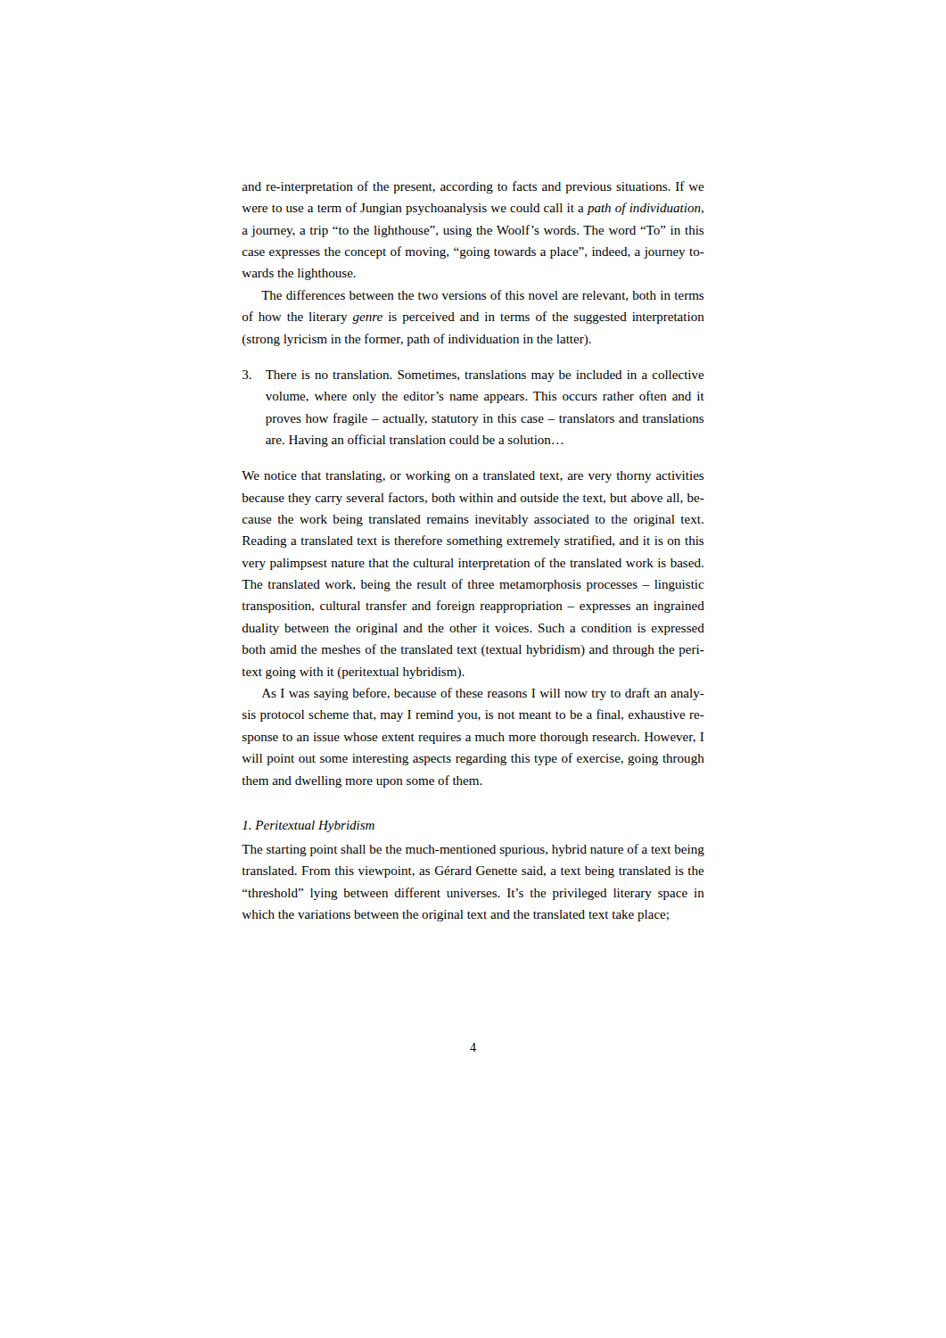and re-interpretation of the present, according to facts and previous situations. If we were to use a term of Jungian psychoanalysis we could call it a path of individuation, a journey, a trip “to the lighthouse”, using the Woolf’s words. The word “To” in this case expresses the concept of moving, “going towards a place”, indeed, a journey towards the lighthouse.
The differences between the two versions of this novel are relevant, both in terms of how the literary genre is perceived and in terms of the suggested interpretation (strong lyricism in the former, path of individuation in the latter).
3. There is no translation. Sometimes, translations may be included in a collective volume, where only the editor’s name appears. This occurs rather often and it proves how fragile – actually, statutory in this case – translators and translations are. Having an official translation could be a solution…
We notice that translating, or working on a translated text, are very thorny activities because they carry several factors, both within and outside the text, but above all, because the work being translated remains inevitably associated to the original text. Reading a translated text is therefore something extremely stratified, and it is on this very palimpsest nature that the cultural interpretation of the translated work is based. The translated work, being the result of three metamorphosis processes – linguistic transposition, cultural transfer and foreign reappropriation – expresses an ingrained duality between the original and the other it voices. Such a condition is expressed both amid the meshes of the translated text (textual hybridism) and through the peritext going with it (peritextual hybridism).
As I was saying before, because of these reasons I will now try to draft an analysis protocol scheme that, may I remind you, is not meant to be a final, exhaustive response to an issue whose extent requires a much more thorough research. However, I will point out some interesting aspects regarding this type of exercise, going through them and dwelling more upon some of them.
1. Peritextual Hybridism
The starting point shall be the much-mentioned spurious, hybrid nature of a text being translated. From this viewpoint, as Gérard Genette said, a text being translated is the “threshold” lying between different universes. It’s the privileged literary space in which the variations between the original text and the translated text take place;
4